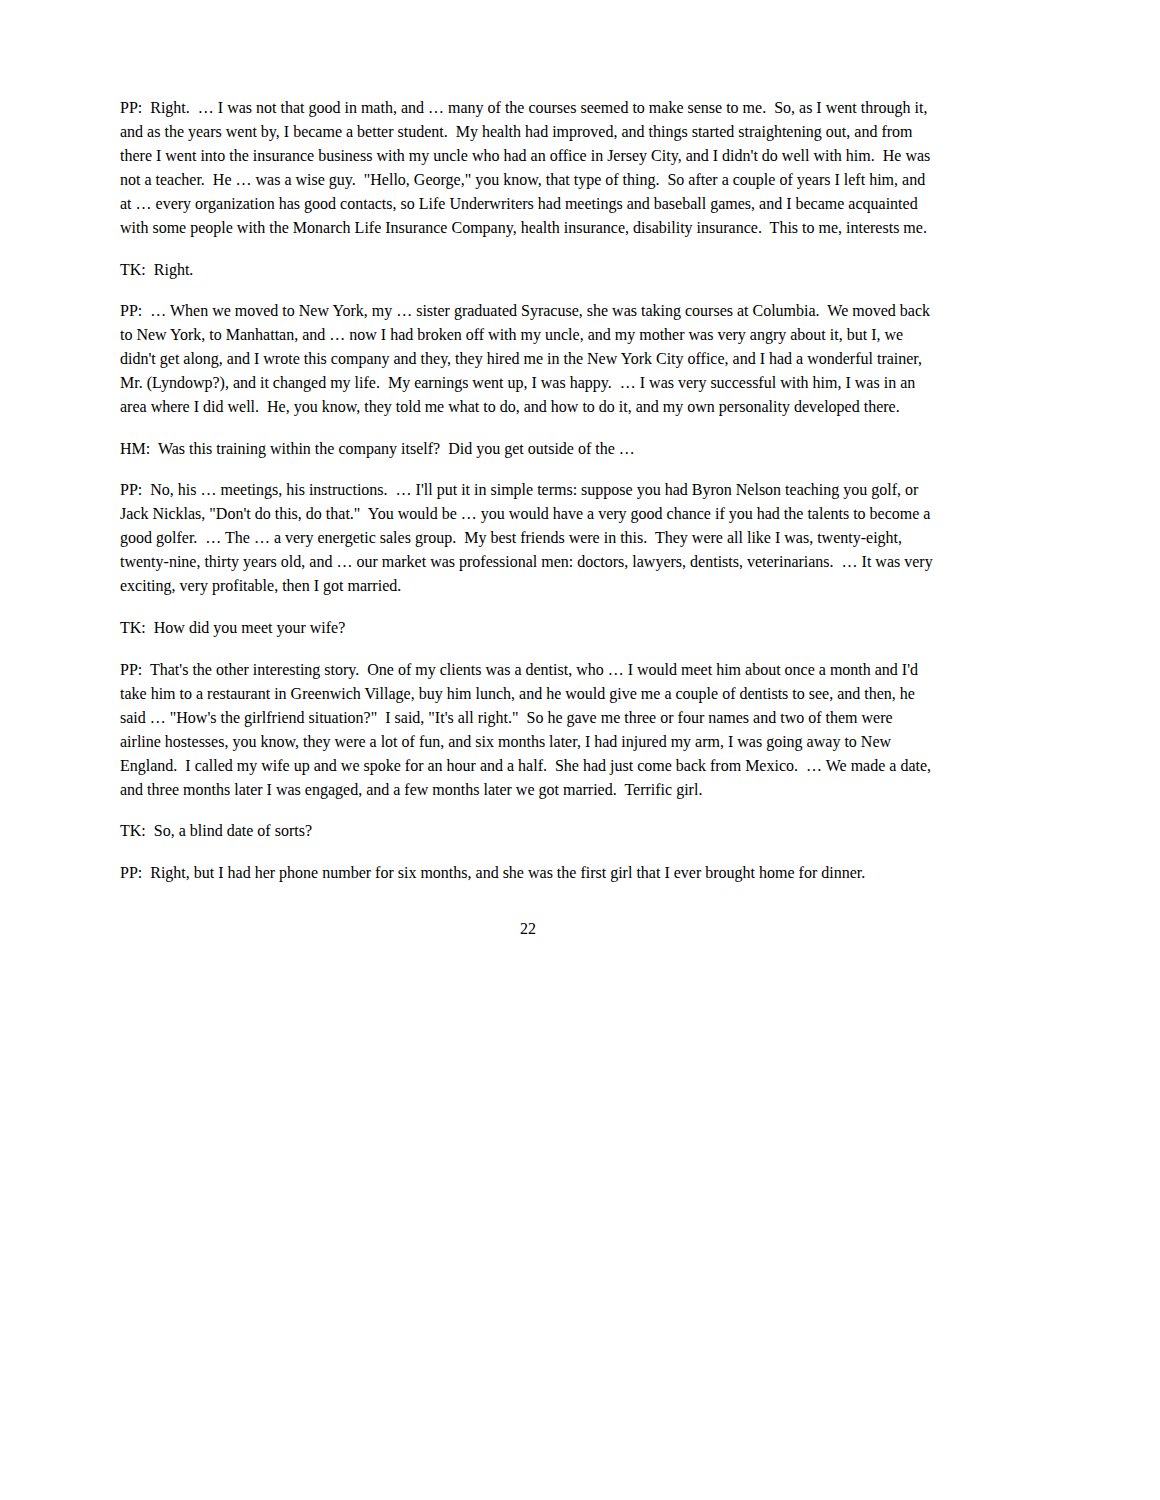PP: Right. … I was not that good in math, and … many of the courses seemed to make sense to me. So, as I went through it, and as the years went by, I became a better student. My health had improved, and things started straightening out, and from there I went into the insurance business with my uncle who had an office in Jersey City, and I didn't do well with him. He was not a teacher. He … was a wise guy. "Hello, George," you know, that type of thing. So after a couple of years I left him, and at … every organization has good contacts, so Life Underwriters had meetings and baseball games, and I became acquainted with some people with the Monarch Life Insurance Company, health insurance, disability insurance. This to me, interests me.
TK: Right.
PP: … When we moved to New York, my … sister graduated Syracuse, she was taking courses at Columbia. We moved back to New York, to Manhattan, and … now I had broken off with my uncle, and my mother was very angry about it, but I, we didn't get along, and I wrote this company and they, they hired me in the New York City office, and I had a wonderful trainer, Mr. (Lyndowp?), and it changed my life. My earnings went up, I was happy. … I was very successful with him, I was in an area where I did well. He, you know, they told me what to do, and how to do it, and my own personality developed there.
HM: Was this training within the company itself? Did you get outside of the …
PP: No, his … meetings, his instructions. … I'll put it in simple terms: suppose you had Byron Nelson teaching you golf, or Jack Nicklas, "Don't do this, do that." You would be … you would have a very good chance if you had the talents to become a good golfer. … The … a very energetic sales group. My best friends were in this. They were all like I was, twenty-eight, twenty-nine, thirty years old, and … our market was professional men: doctors, lawyers, dentists, veterinarians. … It was very exciting, very profitable, then I got married.
TK: How did you meet your wife?
PP: That's the other interesting story. One of my clients was a dentist, who … I would meet him about once a month and I'd take him to a restaurant in Greenwich Village, buy him lunch, and he would give me a couple of dentists to see, and then, he said … "How's the girlfriend situation?" I said, "It's all right." So he gave me three or four names and two of them were airline hostesses, you know, they were a lot of fun, and six months later, I had injured my arm, I was going away to New England. I called my wife up and we spoke for an hour and a half. She had just come back from Mexico. … We made a date, and three months later I was engaged, and a few months later we got married. Terrific girl.
TK: So, a blind date of sorts?
PP: Right, but I had her phone number for six months, and she was the first girl that I ever brought home for dinner.
22